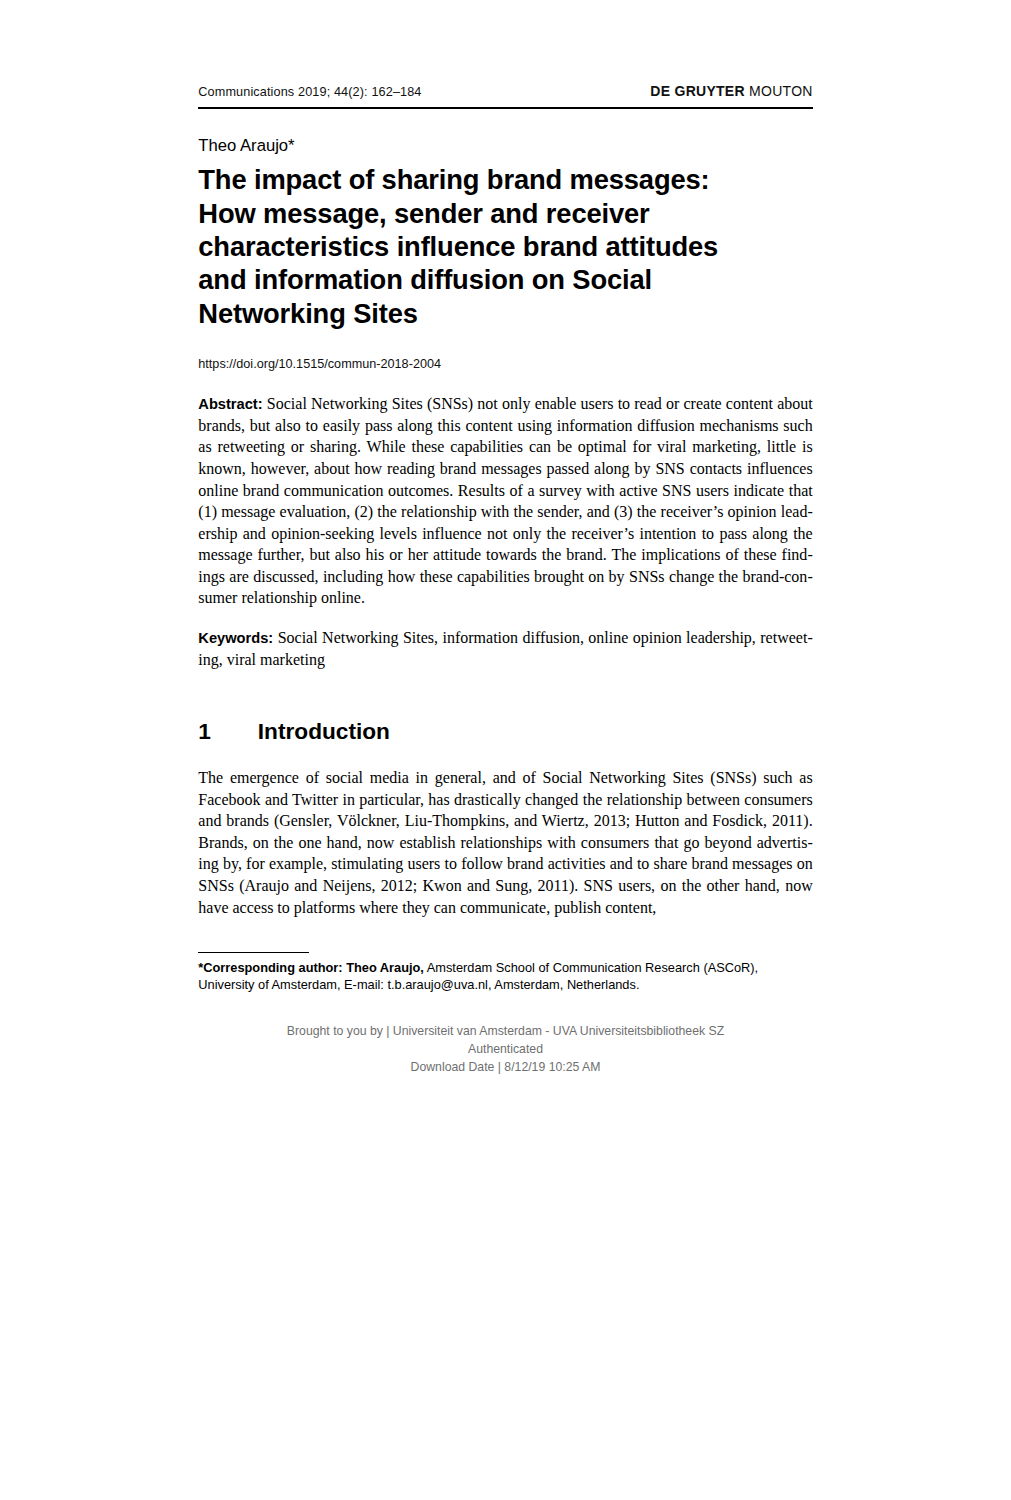Communications 2019; 44(2): 162–184
DE GRUYTER MOUTON
Theo Araujo*
The impact of sharing brand messages:
How message, sender and receiver
characteristics influence brand attitudes
and information diffusion on Social
Networking Sites
https://doi.org/10.1515/commun-2018-2004
Abstract: Social Networking Sites (SNSs) not only enable users to read or create content about brands, but also to easily pass along this content using information diffusion mechanisms such as retweeting or sharing. While these capabilities can be optimal for viral marketing, little is known, however, about how reading brand messages passed along by SNS contacts influences online brand communication outcomes. Results of a survey with active SNS users indicate that (1) message evaluation, (2) the relationship with the sender, and (3) the receiver’s opinion leadership and opinion-seeking levels influence not only the receiver’s intention to pass along the message further, but also his or her attitude towards the brand. The implications of these findings are discussed, including how these capabilities brought on by SNSs change the brand-consumer relationship online.
Keywords: Social Networking Sites, information diffusion, online opinion leadership, retweeting, viral marketing
1 Introduction
The emergence of social media in general, and of Social Networking Sites (SNSs) such as Facebook and Twitter in particular, has drastically changed the relationship between consumers and brands (Gensler, Völckner, Liu-Thompkins, and Wiertz, 2013; Hutton and Fosdick, 2011). Brands, on the one hand, now establish relationships with consumers that go beyond advertising by, for example, stimulating users to follow brand activities and to share brand messages on SNSs (Araujo and Neijens, 2012; Kwon and Sung, 2011). SNS users, on the other hand, now have access to platforms where they can communicate, publish content,
*Corresponding author: Theo Araujo, Amsterdam School of Communication Research (ASCoR), University of Amsterdam, E-mail: t.b.araujo@uva.nl, Amsterdam, Netherlands.
Brought to you by | Universiteit van Amsterdam - UVA Universiteitsbibliotheek SZ
Authenticated
Download Date | 8/12/19 10:25 AM